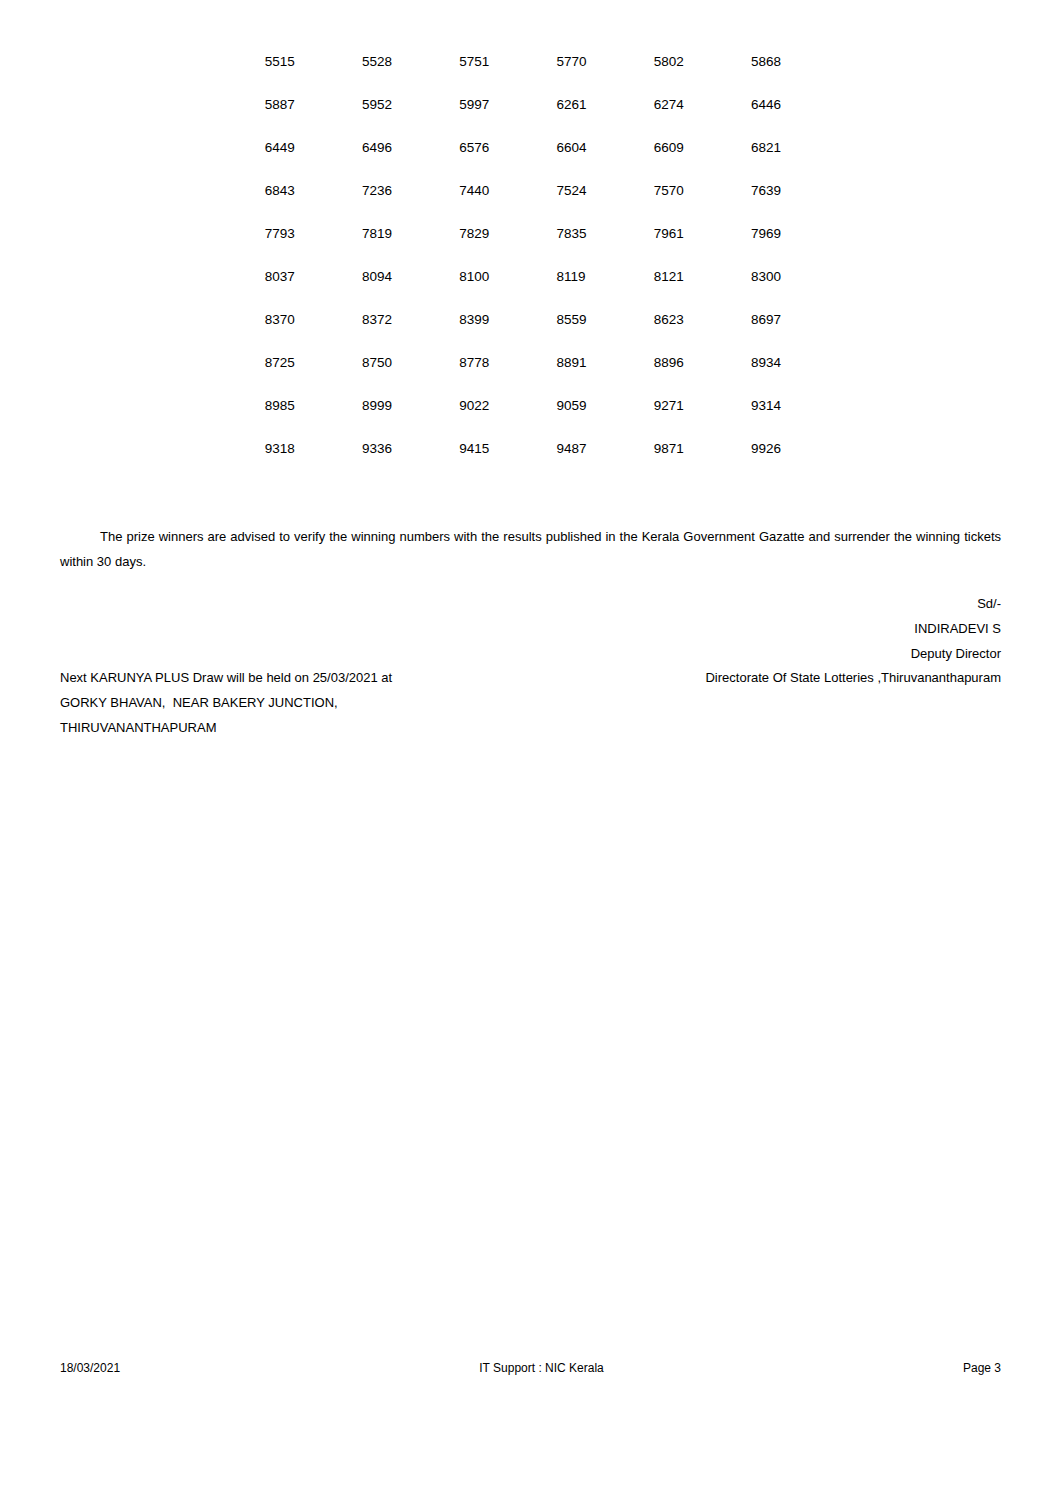| 5515 | 5528 | 5751 | 5770 | 5802 | 5868 |
| 5887 | 5952 | 5997 | 6261 | 6274 | 6446 |
| 6449 | 6496 | 6576 | 6604 | 6609 | 6821 |
| 6843 | 7236 | 7440 | 7524 | 7570 | 7639 |
| 7793 | 7819 | 7829 | 7835 | 7961 | 7969 |
| 8037 | 8094 | 8100 | 8119 | 8121 | 8300 |
| 8370 | 8372 | 8399 | 8559 | 8623 | 8697 |
| 8725 | 8750 | 8778 | 8891 | 8896 | 8934 |
| 8985 | 8999 | 9022 | 9059 | 9271 | 9314 |
| 9318 | 9336 | 9415 | 9487 | 9871 | 9926 |
The prize winners are advised to verify the winning numbers with the results published in the Kerala Government Gazatte and surrender the winning tickets within 30 days.
Sd/-
INDIRADEVI S
Deputy Director
Next KARUNYA PLUS Draw will be held on 25/03/2021 at
GORKY BHAVAN, NEAR BAKERY JUNCTION,
THIRUVANANTHAPURAM
Directorate Of State Lotteries ,Thiruvananthapuram
18/03/2021
IT Support : NIC Kerala
Page 3